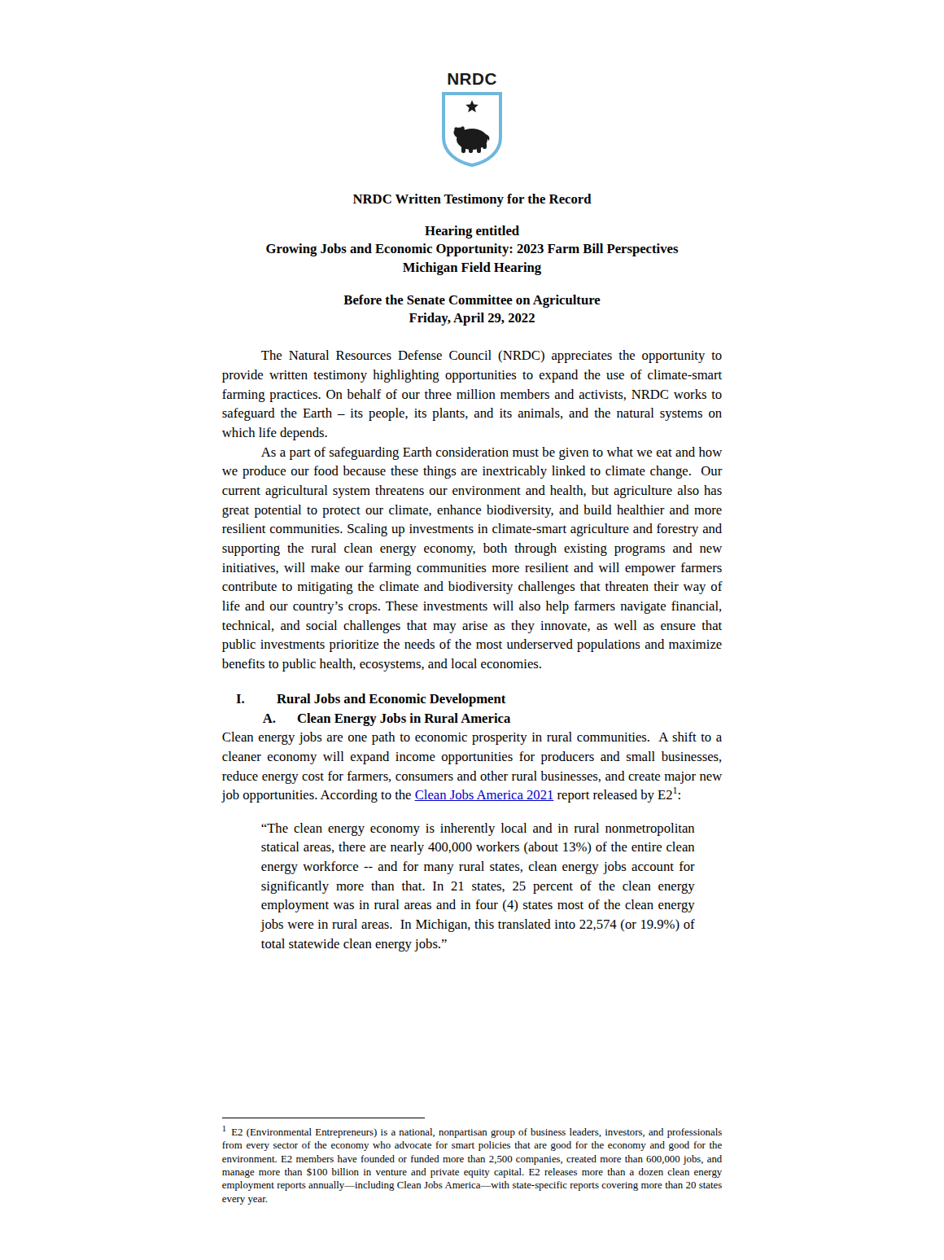NRDC
NRDC Written Testimony for the Record
Hearing entitled
Growing Jobs and Economic Opportunity: 2023 Farm Bill Perspectives
Michigan Field Hearing
Before the Senate Committee on Agriculture
Friday, April 29, 2022
The Natural Resources Defense Council (NRDC) appreciates the opportunity to provide written testimony highlighting opportunities to expand the use of climate-smart farming practices. On behalf of our three million members and activists, NRDC works to safeguard the Earth – its people, its plants, and its animals, and the natural systems on which life depends.
As a part of safeguarding Earth consideration must be given to what we eat and how we produce our food because these things are inextricably linked to climate change. Our current agricultural system threatens our environment and health, but agriculture also has great potential to protect our climate, enhance biodiversity, and build healthier and more resilient communities. Scaling up investments in climate-smart agriculture and forestry and supporting the rural clean energy economy, both through existing programs and new initiatives, will make our farming communities more resilient and will empower farmers contribute to mitigating the climate and biodiversity challenges that threaten their way of life and our country’s crops. These investments will also help farmers navigate financial, technical, and social challenges that may arise as they innovate, as well as ensure that public investments prioritize the needs of the most underserved populations and maximize benefits to public health, ecosystems, and local economies.
I. Rural Jobs and Economic Development
A. Clean Energy Jobs in Rural America
Clean energy jobs are one path to economic prosperity in rural communities. A shift to a cleaner economy will expand income opportunities for producers and small businesses, reduce energy cost for farmers, consumers and other rural businesses, and create major new job opportunities. According to the Clean Jobs America 2021 report released by E21:
“The clean energy economy is inherently local and in rural nonmetropolitan statical areas, there are nearly 400,000 workers (about 13%) of the entire clean energy workforce -- and for many rural states, clean energy jobs account for significantly more than that. In 21 states, 25 percent of the clean energy employment was in rural areas and in four (4) states most of the clean energy jobs were in rural areas. In Michigan, this translated into 22,574 (or 19.9%) of total statewide clean energy jobs.”
1 E2 (Environmental Entrepreneurs) is a national, nonpartisan group of business leaders, investors, and professionals from every sector of the economy who advocate for smart policies that are good for the economy and good for the environment. E2 members have founded or funded more than 2,500 companies, created more than 600,000 jobs, and manage more than $100 billion in venture and private equity capital. E2 releases more than a dozen clean energy employment reports annually—including Clean Jobs America—with state-specific reports covering more than 20 states every year.